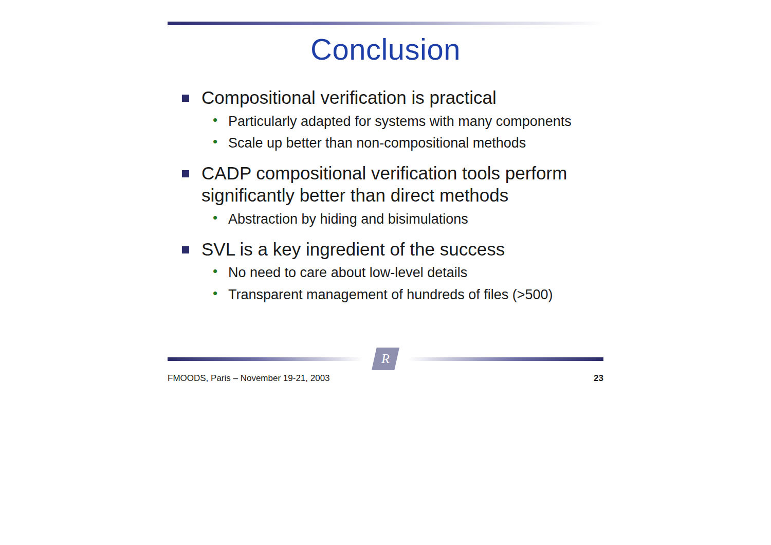Conclusion
Compositional verification is practical
Particularly adapted for systems with many components
Scale up better than non-compositional methods
CADP compositional verification tools perform significantly better than direct methods
Abstraction by hiding and bisimulations
SVL is a key ingredient of the success
No need to care about low-level details
Transparent management of hundreds of files (>500)
FMOODS, Paris – November 19-21, 2003
23